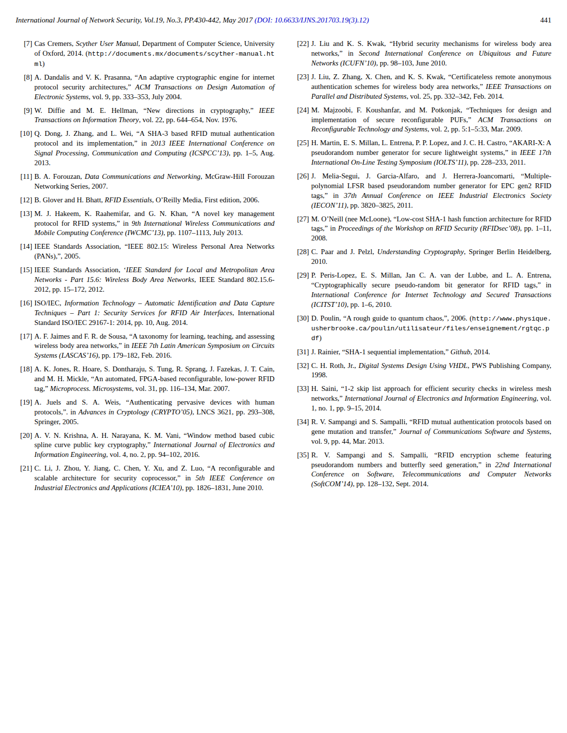International Journal of Network Security, Vol.19, No.3, PP.430-442, May 2017 (DOI: 10.6633/IJNS.201703.19(3).12) 441
7 Cas Cremers, Scyther User Manual, Department of Computer Science, University of Oxford, 2014. (http://documents.mx/documents/scyther-manual.html)
8 A. Dandalis and V. K. Prasanna, “An adaptive cryptographic engine for internet protocol security architectures,” ACM Transactions on Design Automation of Electronic Systems, vol. 9, pp. 333–353, July 2004.
9 W. Diffie and M. E. Hellman, “New directions in cryptography,” IEEE Transactions on Information Theory, vol. 22, pp. 644–654, Nov. 1976.
10 Q. Dong, J. Zhang, and L. Wei, “A SHA-3 based RFID mutual authentication protocol and its implementation,” in 2013 IEEE International Conference on Signal Processing, Communication and Computing (ICSPCC’13), pp. 1–5, Aug. 2013.
11 B. A. Forouzan, Data Communications and Networking, McGraw-HilI Forouzan Networking Series, 2007.
12 B. Glover and H. Bhatt, RFID Essentials, O’Reilly Media, First edition, 2006.
13 M. J. Hakeem, K. Raahemifar, and G. N. Khan, “A novel key management protocol for RFID systems,” in 9th International Wireless Communications and Mobile Computing Conference (IWCMC’13), pp. 1107–1113, July 2013.
14 IEEE Standards Association, “IEEE 802.15: Wireless Personal Area Networks (PANs),”, 2005.
15 IEEE Standards Association, ‘IEEE Standard for Local and Metropolitan Area Networks - Part 15.6: Wireless Body Area Networks, IEEE Standard 802.15.6-2012, pp. 15–172, 2012.
16 ISO/IEC, Information Technology – Automatic Identification and Data Capture Techniques – Part 1: Security Services for RFID Air Interfaces, International Standard ISO/IEC 29167-1: 2014, pp. 10, Aug. 2014.
17 A. F. Jaimes and F. R. de Sousa, “A taxonomy for learning, teaching, and assessing wireless body area networks,” in IEEE 7th Latin American Symposium on Circuits Systems (LASCAS’16), pp. 179–182, Feb. 2016.
18 A. K. Jones, R. Hoare, S. Dontharaju, S. Tung, R. Sprang, J. Fazekas, J. T. Cain, and M. H. Mickle, “An automated, FPGA-based reconfigurable, low-power RFID tag,” Microprocess. Microsystems, vol. 31, pp. 116–134, Mar. 2007.
19 A. Juels and S. A. Weis, “Authenticating pervasive devices with human protocols,”. in Advances in Cryptology (CRYPTO’05), LNCS 3621, pp. 293–308, Springer, 2005.
20 A. V. N. Krishna, A. H. Narayana, K. M. Vani, “Window method based cubic spline curve public key cryptography,” International Journal of Electronics and Information Engineering, vol. 4, no. 2, pp. 94–102, 2016.
21 C. Li, J. Zhou, Y. Jiang, C. Chen, Y. Xu, and Z. Luo, “A reconfigurable and scalable architecture for security coprocessor,” in 5th IEEE Conference on Industrial Electronics and Applications (ICIEA’10), pp. 1826–1831, June 2010.
22 J. Liu and K. S. Kwak, “Hybrid security mechanisms for wireless body area networks,” in Second International Conference on Ubiquitous and Future Networks (ICUFN’10), pp. 98–103, June 2010.
23 J. Liu, Z. Zhang, X. Chen, and K. S. Kwak, “Certificateless remote anonymous authentication schemes for wireless body area networks,” IEEE Transactions on Parallel and Distributed Systems, vol. 25, pp. 332–342, Feb. 2014.
24 M. Majzoobi, F. Koushanfar, and M. Potkonjak, “Techniques for design and implementation of secure reconfigurable PUFs,” ACM Transactions on Reconfigurable Technology and Systems, vol. 2, pp. 5:1–5:33, Mar. 2009.
25 H. Martin, E. S. Millan, L. Entrena, P. P. Lopez, and J. C. H. Castro, “AKARI-X: A pseudorandom number generator for secure lightweight systems,” in IEEE 17th International On-Line Testing Symposium (IOLTS’11), pp. 228–233, 2011.
26 J. Melia-Segui, J. Garcia-Alfaro, and J. Herrera-Joancomarti, “Multiple-polynomial LFSR based pseudorandom number generator for EPC gen2 RFID tags,” in 37th Annual Conference on IEEE Industrial Electronics Society (IECON’11), pp. 3820–3825, 2011.
27 M. O’Neill (nee McLoone), “Low-cost SHA-1 hash function architecture for RFID tags,” in Proceedings of the Workshop on RFID Security (RFIDsec’08), pp. 1–11, 2008.
28 C. Paar and J. Pelzl, Understanding Cryptography, Springer Berlin Heidelberg, 2010.
29 P. Peris-Lopez, E. S. Millan, Jan C. A. van der Lubbe, and L. A. Entrena, “Cryptographically secure pseudo-random bit generator for RFID tags,” in International Conference for Internet Technology and Secured Transactions (ICITST’10), pp. 1–6, 2010.
30 D. Poulin, “A rough guide to quantum chaos,”, 2006. (http://www.physique.usherbrooke.ca/poulin/utilisateur/files/enseignement/rgtqc.pdf)
31 J. Rainier, “SHA-1 sequential implementation,” Github, 2014.
32 C. H. Roth, Jr., Digital Systems Design Using VHDL, PWS Publishing Company, 1998.
33 H. Saini, “1-2 skip list approach for efficient security checks in wireless mesh networks,” International Journal of Electronics and Information Engineering, vol. 1, no. 1, pp. 9–15, 2014.
34 R. V. Sampangi and S. Sampalli, “RFID mutual authentication protocols based on gene mutation and transfer,” Journal of Communications Software and Systems, vol. 9, pp. 44, Mar. 2013.
35 R. V. Sampangi and S. Sampalli, “RFID encryption scheme featuring pseudorandom numbers and butterfly seed generation,” in 22nd International Conference on Software, Telecommunications and Computer Networks (SoftCOM’14), pp. 128–132, Sept. 2014.